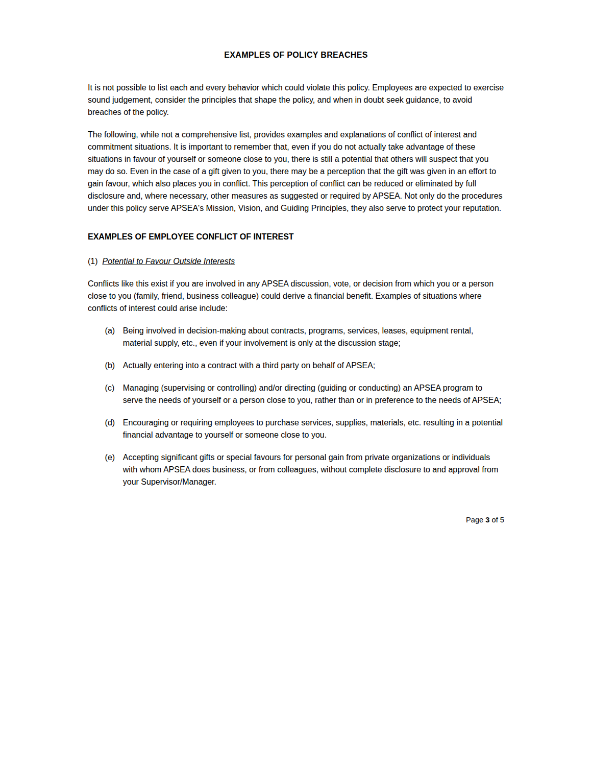EXAMPLES OF POLICY BREACHES
It is not possible to list each and every behavior which could violate this policy. Employees are expected to exercise sound judgement, consider the principles that shape the policy, and when in doubt seek guidance, to avoid breaches of the policy.
The following, while not a comprehensive list, provides examples and explanations of conflict of interest and commitment situations. It is important to remember that, even if you do not actually take advantage of these situations in favour of yourself or someone close to you, there is still a potential that others will suspect that you may do so. Even in the case of a gift given to you, there may be a perception that the gift was given in an effort to gain favour, which also places you in conflict. This perception of conflict can be reduced or eliminated by full disclosure and, where necessary, other measures as suggested or required by APSEA. Not only do the procedures under this policy serve APSEA's Mission, Vision, and Guiding Principles, they also serve to protect your reputation.
EXAMPLES OF EMPLOYEE CONFLICT OF INTEREST
(1) Potential to Favour Outside Interests
Conflicts like this exist if you are involved in any APSEA discussion, vote, or decision from which you or a person close to you (family, friend, business colleague) could derive a financial benefit. Examples of situations where conflicts of interest could arise include:
(a) Being involved in decision-making about contracts, programs, services, leases, equipment rental, material supply, etc., even if your involvement is only at the discussion stage;
(b) Actually entering into a contract with a third party on behalf of APSEA;
(c) Managing (supervising or controlling) and/or directing (guiding or conducting) an APSEA program to serve the needs of yourself or a person close to you, rather than or in preference to the needs of APSEA;
(d) Encouraging or requiring employees to purchase services, supplies, materials, etc. resulting in a potential financial advantage to yourself or someone close to you.
(e) Accepting significant gifts or special favours for personal gain from private organizations or individuals with whom APSEA does business, or from colleagues, without complete disclosure to and approval from your Supervisor/Manager.
Page 3 of 5